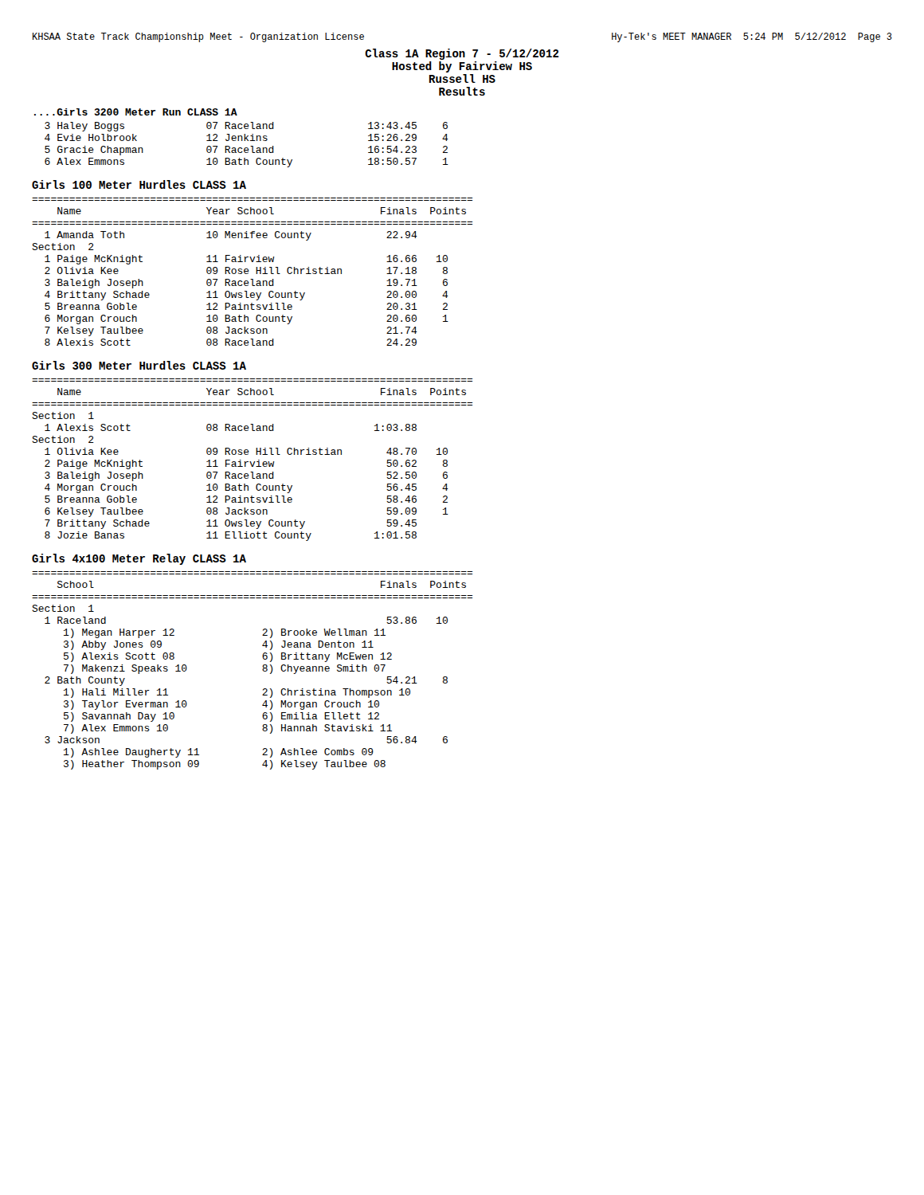KHSAA State Track Championship Meet - Organization License Hy-Tek's MEET MANAGER 5:24 PM 5/12/2012 Page 3
Class 1A Region 7 - 5/12/2012
Hosted by Fairview HS
Russell HS
Results
....Girls 3200 Meter Run CLASS 1A
  3 Haley Boggs             07 Raceland               13:43.45    6
  4 Evie Holbrook           12 Jenkins                15:26.29    4
  5 Gracie Chapman          07 Raceland               16:54.23    2
  6 Alex Emmons             10 Bath County            18:50.57    1
Girls 100 Meter Hurdles CLASS 1A
=======================================================================
    Name                    Year School                 Finals  Points
=======================================================================
  1 Amanda Toth             10 Menifee County            22.94
Section  2
  1 Paige McKnight          11 Fairview                  16.66   10
  2 Olivia Kee              09 Rose Hill Christian       17.18    8
  3 Baleigh Joseph          07 Raceland                  19.71    6
  4 Brittany Schade         11 Owsley County             20.00    4
  5 Breanna Goble           12 Paintsville               20.31    2
  6 Morgan Crouch           10 Bath County               20.60    1
  7 Kelsey Taulbee          08 Jackson                   21.74
  8 Alexis Scott            08 Raceland                  24.29
Girls 300 Meter Hurdles CLASS 1A
=======================================================================
    Name                    Year School                 Finals  Points
=======================================================================
Section  1
  1 Alexis Scott            08 Raceland                1:03.88
Section  2
  1 Olivia Kee              09 Rose Hill Christian       48.70   10
  2 Paige McKnight          11 Fairview                  50.62    8
  3 Baleigh Joseph          07 Raceland                  52.50    6
  4 Morgan Crouch           10 Bath County               56.45    4
  5 Breanna Goble           12 Paintsville               58.46    2
  6 Kelsey Taulbee          08 Jackson                   59.09    1
  7 Brittany Schade         11 Owsley County             59.45
  8 Jozie Banas             11 Elliott County          1:01.58
Girls 4x100 Meter Relay CLASS 1A
=======================================================================
    School                                              Finals  Points
=======================================================================
Section  1
  1 Raceland                                             53.86   10
     1) Megan Harper 12              2) Brooke Wellman 11
     3) Abby Jones 09                4) Jeana Denton 11
     5) Alexis Scott 08              6) Brittany McEwen 12
     7) Makenzi Speaks 10            8) Chyeanne Smith 07
  2 Bath County                                          54.21    8
     1) Hali Miller 11               2) Christina Thompson 10
     3) Taylor Everman 10            4) Morgan Crouch 10
     5) Savannah Day 10              6) Emilia Ellett 12
     7) Alex Emmons 10               8) Hannah Staviski 11
  3 Jackson                                              56.84    6
     1) Ashlee Daugherty 11          2) Ashlee Combs 09
     3) Heather Thompson 09          4) Kelsey Taulbee 08